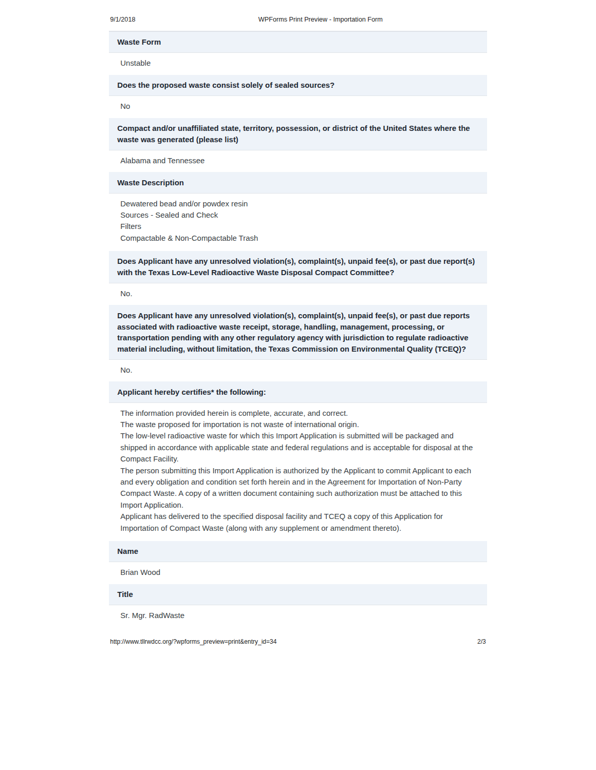9/1/2018 WPForms Print Preview - Importation Form
| Waste Form |
| Unstable |
| Does the proposed waste consist solely of sealed sources? |
| No |
| Compact and/or unaffiliated state, territory, possession, or district of the United States where the waste was generated (please list) |
| Alabama and Tennessee |
| Waste Description |
| Dewatered bead and/or powdex resin Sources - Sealed and Check Filters Compactable & Non-Compactable Trash |
| Does Applicant have any unresolved violation(s), complaint(s), unpaid fee(s), or past due report(s) with the Texas Low-Level Radioactive Waste Disposal Compact Committee? |
| No. |
| Does Applicant have any unresolved violation(s), complaint(s), unpaid fee(s), or past due reports associated with radioactive waste receipt, storage, handling, management, processing, or transportation pending with any other regulatory agency with jurisdiction to regulate radioactive material including, without limitation, the Texas Commission on Environmental Quality (TCEQ)? |
| No. |
| Applicant hereby certifies* the following: |
| The information provided herein is complete, accurate, and correct. The waste proposed for importation is not waste of international origin. The low-level radioactive waste for which this Import Application is submitted will be packaged and shipped in accordance with applicable state and federal regulations and is acceptable for disposal at the Compact Facility. The person submitting this Import Application is authorized by the Applicant to commit Applicant to each and every obligation and condition set forth herein and in the Agreement for Importation of Non-Party Compact Waste. A copy of a written document containing such authorization must be attached to this Import Application. Applicant has delivered to the specified disposal facility and TCEQ a copy of this Application for Importation of Compact Waste (along with any supplement or amendment thereto). |
| Name |
| Brian Wood |
| Title |
| Sr. Mgr. RadWaste |
http://www.tllrwdcc.org/?wpforms_preview=print&entry_id=34 2/3